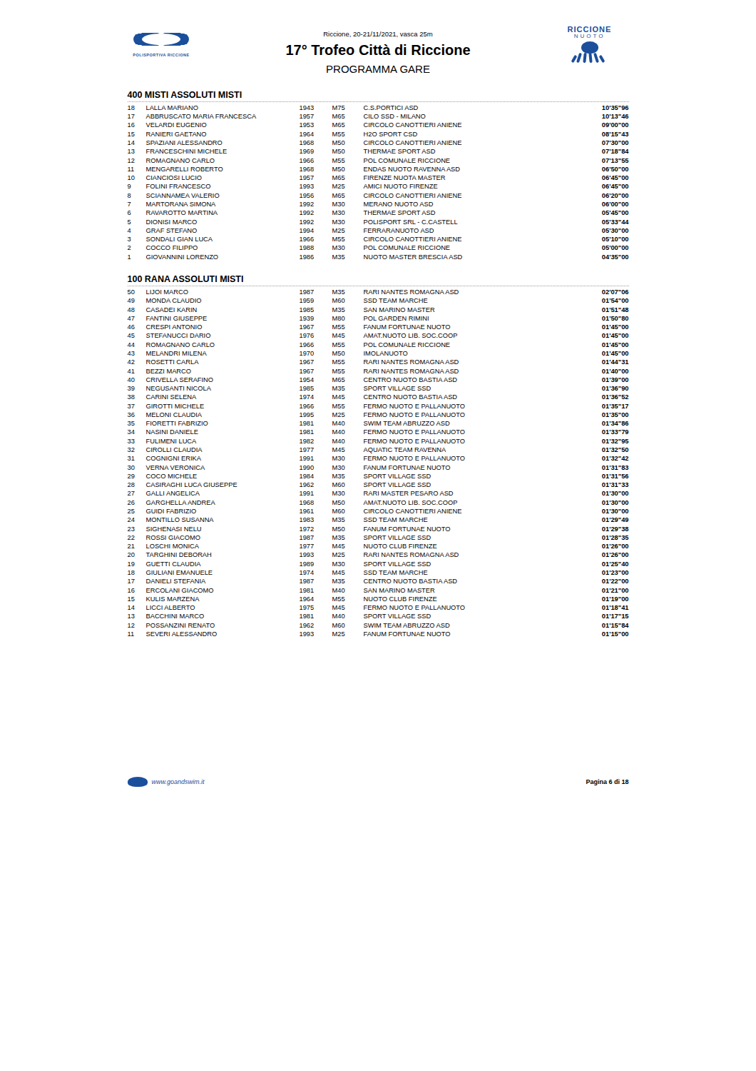POLISPORTIVA RICCIONE
RICCIONENUOTO
Riccione, 20-21/11/2021, vasca 25m
17° Trofeo Città di Riccione
PROGRAMMA GARE
400 MISTI ASSOLUTI MISTI
| 18 | LALLA MARIANO | 1943 | M75 | C.S.PORTICI ASD | 10'35"96 |
| 17 | ABBRUSCATO MARIA FRANCESCA | 1957 | M65 | CILO SSD - MILANO | 10'13"46 |
| 16 | VELARDI EUGENIO | 1953 | M65 | CIRCOLO CANOTTIERI ANIENE | 09'00"00 |
| 15 | RANIERI GAETANO | 1964 | M55 | H2O SPORT CSD | 08'15"43 |
| 14 | SPAZIANI ALESSANDRO | 1968 | M50 | CIRCOLO CANOTTIERI ANIENE | 07'30"00 |
| 13 | FRANCESCHINI MICHELE | 1969 | M50 | THERMAE SPORT ASD | 07'18"84 |
| 12 | ROMAGNANO CARLO | 1966 | M55 | POL COMUNALE RICCIONE | 07'13"55 |
| 11 | MENGARELLI ROBERTO | 1968 | M50 | ENDAS NUOTO RAVENNA ASD | 06'50"00 |
| 10 | CIANCIOSI LUCIO | 1957 | M65 | FIRENZE NUOTA MASTER | 06'45"00 |
| 9 | FOLINI FRANCESCO | 1993 | M25 | AMICI NUOTO FIRENZE | 06'45"00 |
| 8 | SCIANNAMEA VALERIO | 1956 | M65 | CIRCOLO CANOTTIERI ANIENE | 06'20"00 |
| 7 | MARTORANA SIMONA | 1992 | M30 | MERANO NUOTO ASD | 06'00"00 |
| 6 | RAVAROTTO MARTINA | 1992 | M30 | THERMAE SPORT ASD | 05'45"00 |
| 5 | DIONISI MARCO | 1992 | M30 | POLISPORT SRL - C.CASTELL | 05'33"44 |
| 4 | GRAF STEFANO | 1994 | M25 | FERRARANUOTO ASD | 05'30"00 |
| 3 | SONDALI GIAN LUCA | 1966 | M55 | CIRCOLO CANOTTIERI ANIENE | 05'10"00 |
| 2 | COCCO FILIPPO | 1988 | M30 | POL COMUNALE RICCIONE | 05'00"00 |
| 1 | GIOVANNINI LORENZO | 1986 | M35 | NUOTO MASTER BRESCIA ASD | 04'35"00 |
100 RANA ASSOLUTI MISTI
| 50 | LIJOI MARCO | 1987 | M35 | RARI NANTES ROMAGNA ASD | 02'07"06 |
| 49 | MONDA CLAUDIO | 1959 | M60 | SSD TEAM MARCHE | 01'54"00 |
| 48 | CASADEI KARIN | 1985 | M35 | SAN MARINO MASTER | 01'51"48 |
| 47 | FANTINI GIUSEPPE | 1939 | M80 | POL GARDEN RIMINI | 01'50"80 |
| 46 | CRESPI ANTONIO | 1967 | M55 | FANUM FORTUNAE NUOTO | 01'45"00 |
| 45 | STEFANUCCI DARIO | 1976 | M45 | AMAT.NUOTO LIB. SOC.COOP | 01'45"00 |
| 44 | ROMAGNANO CARLO | 1966 | M55 | POL COMUNALE RICCIONE | 01'45"00 |
| 43 | MELANDRI MILENA | 1970 | M50 | IMOLANUOTO | 01'45"00 |
| 42 | ROSETTI CARLA | 1967 | M55 | RARI NANTES ROMAGNA ASD | 01'44"31 |
| 41 | BEZZI MARCO | 1967 | M55 | RARI NANTES ROMAGNA ASD | 01'40"00 |
| 40 | CRIVELLA SERAFINO | 1954 | M65 | CENTRO NUOTO BASTIA ASD | 01'39"00 |
| 39 | NEGUSANTI NICOLA | 1985 | M35 | SPORT VILLAGE SSD | 01'36"90 |
| 38 | CARINI SELENA | 1974 | M45 | CENTRO NUOTO BASTIA ASD | 01'36"52 |
| 37 | GIROTTI MICHELE | 1966 | M55 | FERMO NUOTO E PALLANUOTO | 01'35"17 |
| 36 | MELONI CLAUDIA | 1995 | M25 | FERMO NUOTO E PALLANUOTO | 01'35"00 |
| 35 | FIORETTI FABRIZIO | 1981 | M40 | SWIM TEAM ABRUZZO ASD | 01'34"86 |
| 34 | NASINI DANIELE | 1981 | M40 | FERMO NUOTO E PALLANUOTO | 01'33"79 |
| 33 | FULIMENI LUCA | 1982 | M40 | FERMO NUOTO E PALLANUOTO | 01'32"95 |
| 32 | CIROLLI CLAUDIA | 1977 | M45 | AQUATIC TEAM RAVENNA | 01'32"50 |
| 31 | COGNIGNI ERIKA | 1991 | M30 | FERMO NUOTO E PALLANUOTO | 01'32"42 |
| 30 | VERNA VERONICA | 1990 | M30 | FANUM FORTUNAE NUOTO | 01'31"83 |
| 29 | COCO MICHELE | 1984 | M35 | SPORT VILLAGE SSD | 01'31"56 |
| 28 | CASIRAGHI LUCA GIUSEPPE | 1962 | M60 | SPORT VILLAGE SSD | 01'31"33 |
| 27 | GALLI ANGELICA | 1991 | M30 | RARI MASTER PESARO ASD | 01'30"00 |
| 26 | GARGHELLA ANDREA | 1968 | M50 | AMAT.NUOTO LIB. SOC.COOP | 01'30"00 |
| 25 | GUIDI FABRIZIO | 1961 | M60 | CIRCOLO CANOTTIERI ANIENE | 01'30"00 |
| 24 | MONTILLO SUSANNA | 1983 | M35 | SSD TEAM MARCHE | 01'29"49 |
| 23 | SIGHENASI NELU | 1972 | M50 | FANUM FORTUNAE NUOTO | 01'29"38 |
| 22 | ROSSI GIACOMO | 1987 | M35 | SPORT VILLAGE SSD | 01'28"35 |
| 21 | LOSCHI MONICA | 1977 | M45 | NUOTO CLUB FIRENZE | 01'26"00 |
| 20 | TARGHINI DEBORAH | 1993 | M25 | RARI NANTES ROMAGNA ASD | 01'26"00 |
| 19 | GUETTI CLAUDIA | 1989 | M30 | SPORT VILLAGE SSD | 01'25"40 |
| 18 | GIULIANI EMANUELE | 1974 | M45 | SSD TEAM MARCHE | 01'23"00 |
| 17 | DANIELI STEFANIA | 1987 | M35 | CENTRO NUOTO BASTIA ASD | 01'22"00 |
| 16 | ERCOLANI GIACOMO | 1981 | M40 | SAN MARINO MASTER | 01'21"00 |
| 15 | KULIS MARZENA | 1964 | M55 | NUOTO CLUB FIRENZE | 01'19"00 |
| 14 | LICCI ALBERTO | 1975 | M45 | FERMO NUOTO E PALLANUOTO | 01'18"41 |
| 13 | BACCHINI MARCO | 1981 | M40 | SPORT VILLAGE SSD | 01'17"15 |
| 12 | POSSANZINI RENATO | 1962 | M60 | SWIM TEAM ABRUZZO ASD | 01'15"84 |
| 11 | SEVERI ALESSANDRO | 1993 | M25 | FANUM FORTUNAE NUOTO | 01'15"00 |
www.goandswim.it Pagina 6 di 18